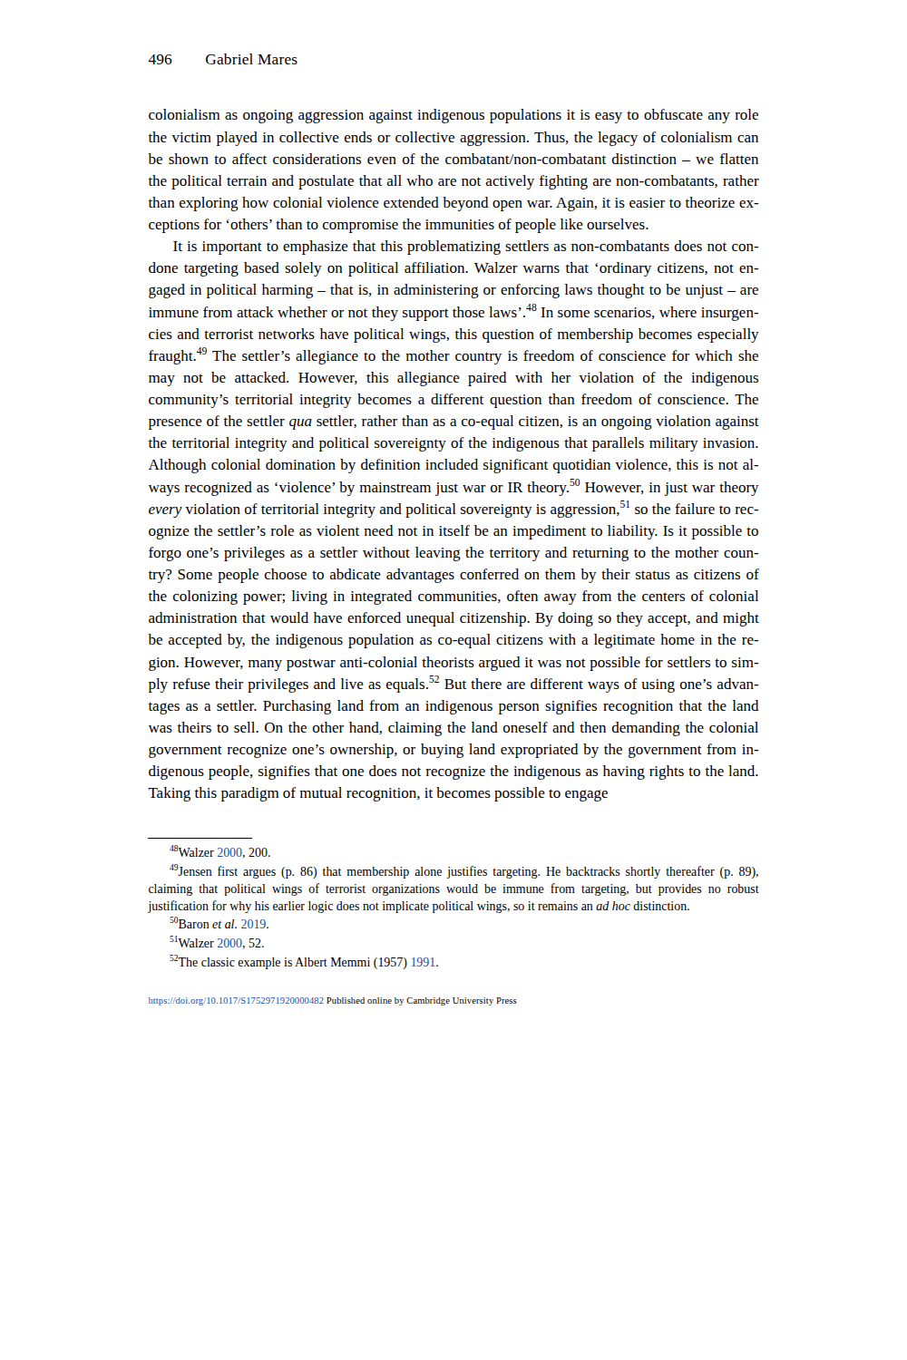496 Gabriel Mares
colonialism as ongoing aggression against indigenous populations it is easy to obfuscate any role the victim played in collective ends or collective aggression. Thus, the legacy of colonialism can be shown to affect considerations even of the combatant/non-combatant distinction – we flatten the political terrain and postulate that all who are not actively fighting are non-combatants, rather than exploring how colonial violence extended beyond open war. Again, it is easier to theorize exceptions for ‘others’ than to compromise the immunities of people like ourselves.
It is important to emphasize that this problematizing settlers as non-combatants does not condone targeting based solely on political affiliation. Walzer warns that ‘ordinary citizens, not engaged in political harming – that is, in administering or enforcing laws thought to be unjust – are immune from attack whether or not they support those laws’.48 In some scenarios, where insurgencies and terrorist networks have political wings, this question of membership becomes especially fraught.49 The settler’s allegiance to the mother country is freedom of conscience for which she may not be attacked. However, this allegiance paired with her violation of the indigenous community’s territorial integrity becomes a different question than freedom of conscience. The presence of the settler qua settler, rather than as a co-equal citizen, is an ongoing violation against the territorial integrity and political sovereignty of the indigenous that parallels military invasion. Although colonial domination by definition included significant quotidian violence, this is not always recognized as ‘violence’ by mainstream just war or IR theory.50 However, in just war theory every violation of territorial integrity and political sovereignty is aggression,51 so the failure to recognize the settler’s role as violent need not in itself be an impediment to liability. Is it possible to forgo one’s privileges as a settler without leaving the territory and returning to the mother country? Some people choose to abdicate advantages conferred on them by their status as citizens of the colonizing power; living in integrated communities, often away from the centers of colonial administration that would have enforced unequal citizenship. By doing so they accept, and might be accepted by, the indigenous population as co-equal citizens with a legitimate home in the region. However, many postwar anti-colonial theorists argued it was not possible for settlers to simply refuse their privileges and live as equals.52 But there are different ways of using one’s advantages as a settler. Purchasing land from an indigenous person signifies recognition that the land was theirs to sell. On the other hand, claiming the land oneself and then demanding the colonial government recognize one’s ownership, or buying land expropriated by the government from indigenous people, signifies that one does not recognize the indigenous as having rights to the land. Taking this paradigm of mutual recognition, it becomes possible to engage
48Walzer 2000, 200.
49Jensen first argues (p. 86) that membership alone justifies targeting. He backtracks shortly thereafter (p. 89), claiming that political wings of terrorist organizations would be immune from targeting, but provides no robust justification for why his earlier logic does not implicate political wings, so it remains an ad hoc distinction.
50Baron et al. 2019.
51Walzer 2000, 52.
52The classic example is Albert Memmi (1957) 1991.
https://doi.org/10.1017/S1752971920000482 Published online by Cambridge University Press